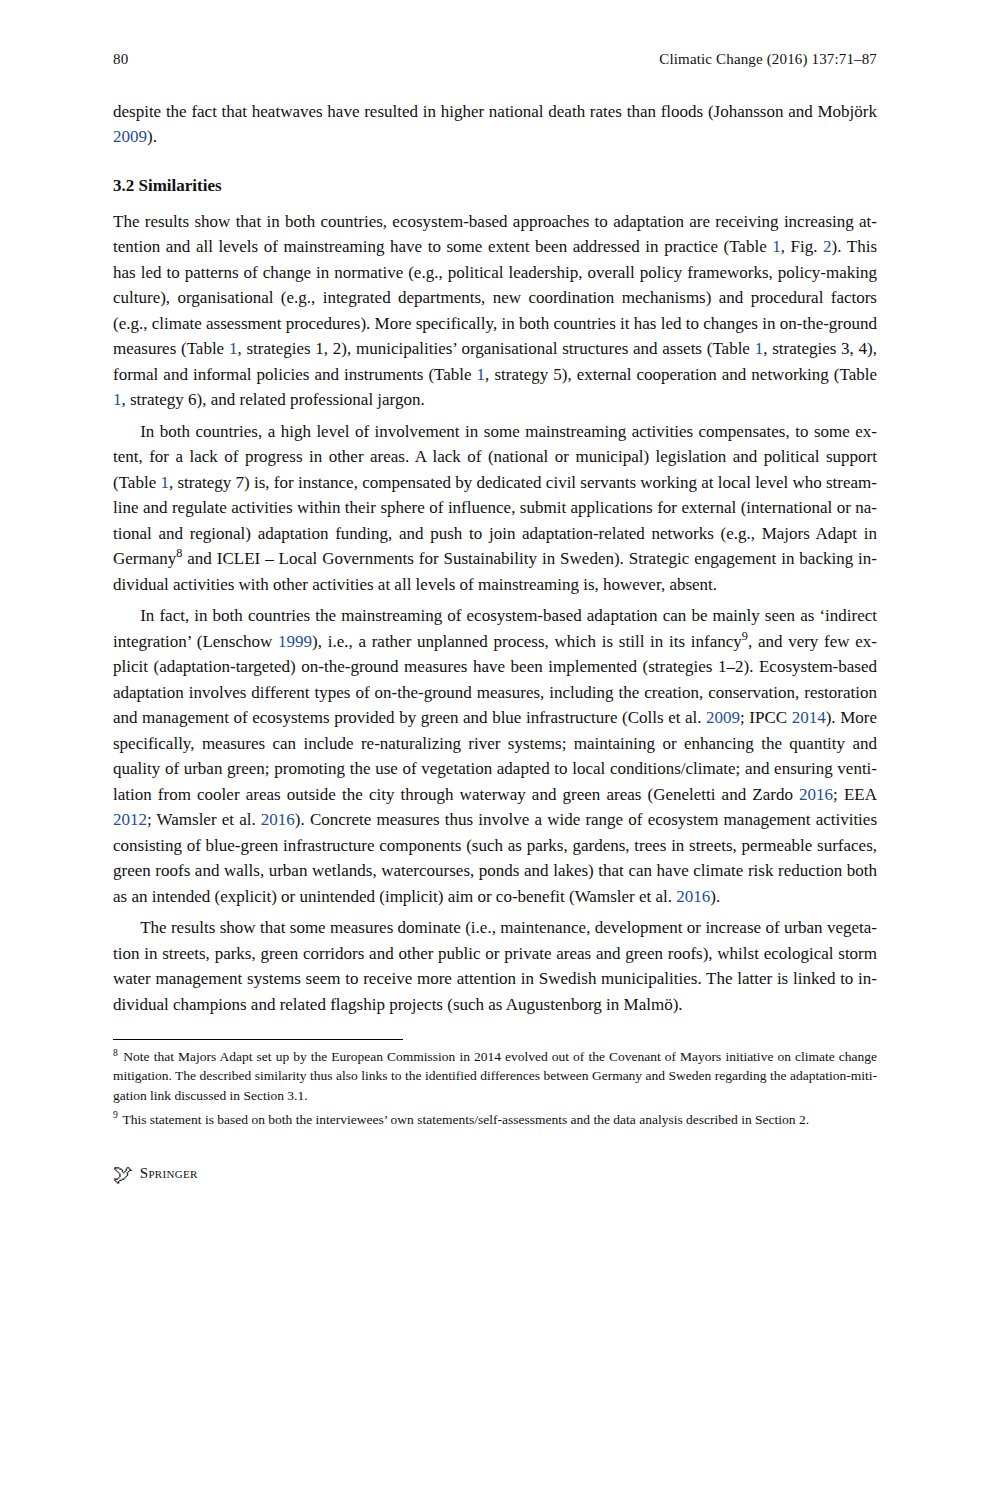80 Climatic Change (2016) 137:71–87
despite the fact that heatwaves have resulted in higher national death rates than floods (Johansson and Mobjörk 2009).
3.2 Similarities
The results show that in both countries, ecosystem-based approaches to adaptation are receiving increasing attention and all levels of mainstreaming have to some extent been addressed in practice (Table 1, Fig. 2). This has led to patterns of change in normative (e.g., political leadership, overall policy frameworks, policy-making culture), organisational (e.g., integrated departments, new coordination mechanisms) and procedural factors (e.g., climate assessment procedures). More specifically, in both countries it has led to changes in on-the-ground measures (Table 1, strategies 1, 2), municipalities’ organisational structures and assets (Table 1, strategies 3, 4), formal and informal policies and instruments (Table 1, strategy 5), external cooperation and networking (Table 1, strategy 6), and related professional jargon.
In both countries, a high level of involvement in some mainstreaming activities compensates, to some extent, for a lack of progress in other areas. A lack of (national or municipal) legislation and political support (Table 1, strategy 7) is, for instance, compensated by dedicated civil servants working at local level who streamline and regulate activities within their sphere of influence, submit applications for external (international or national and regional) adaptation funding, and push to join adaptation-related networks (e.g., Majors Adapt in Germany8 and ICLEI – Local Governments for Sustainability in Sweden). Strategic engagement in backing individual activities with other activities at all levels of mainstreaming is, however, absent.
In fact, in both countries the mainstreaming of ecosystem-based adaptation can be mainly seen as ‘indirect integration’ (Lenschow 1999), i.e., a rather unplanned process, which is still in its infancy9, and very few explicit (adaptation-targeted) on-the-ground measures have been implemented (strategies 1–2). Ecosystem-based adaptation involves different types of on-the-ground measures, including the creation, conservation, restoration and management of ecosystems provided by green and blue infrastructure (Colls et al. 2009; IPCC 2014). More specifically, measures can include re-naturalizing river systems; maintaining or enhancing the quantity and quality of urban green; promoting the use of vegetation adapted to local conditions/climate; and ensuring ventilation from cooler areas outside the city through waterway and green areas (Geneletti and Zardo 2016; EEA 2012; Wamsler et al. 2016). Concrete measures thus involve a wide range of ecosystem management activities consisting of blue-green infrastructure components (such as parks, gardens, trees in streets, permeable surfaces, green roofs and walls, urban wetlands, watercourses, ponds and lakes) that can have climate risk reduction both as an intended (explicit) or unintended (implicit) aim or co-benefit (Wamsler et al. 2016).
The results show that some measures dominate (i.e., maintenance, development or increase of urban vegetation in streets, parks, green corridors and other public or private areas and green roofs), whilst ecological storm water management systems seem to receive more attention in Swedish municipalities. The latter is linked to individual champions and related flagship projects (such as Augustenborg in Malmö).
8 Note that Majors Adapt set up by the European Commission in 2014 evolved out of the Covenant of Mayors initiative on climate change mitigation. The described similarity thus also links to the identified differences between Germany and Sweden regarding the adaptation-mitigation link discussed in Section 3.1.
9 This statement is based on both the interviewees’ own statements/self-assessments and the data analysis described in Section 2.
🕊 Springer